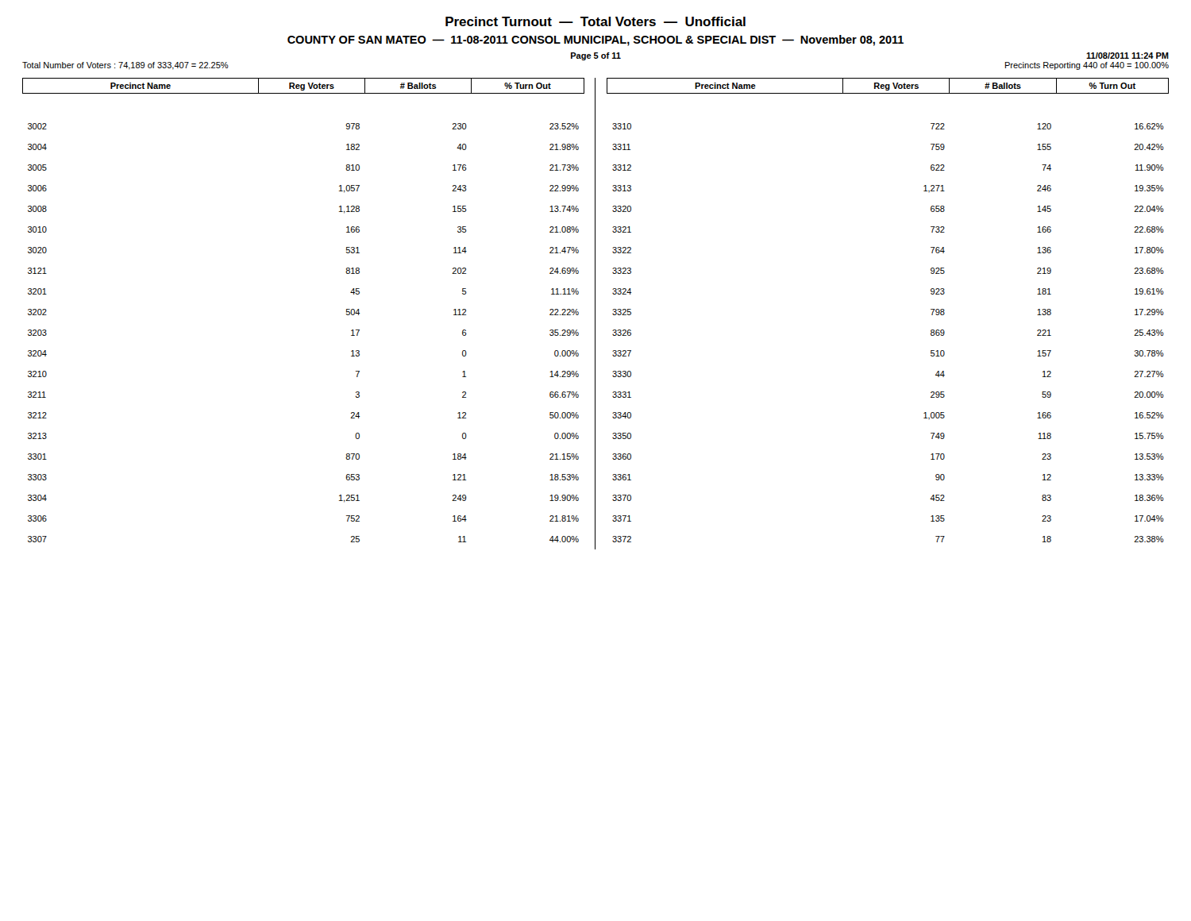Precinct Turnout — Total Voters — Unofficial
COUNTY OF SAN MATEO — 11-08-2011 CONSOL MUNICIPAL, SCHOOL & SPECIAL DIST — November 08, 2011
Page 5 of 11
| | 11/08/2011 11:24 PM |
| Total Number of Voters : 74,189 of 333,407 = 22.25% | Precincts Reporting 440 of 440 = 100.00% |
| / Precinct Name / Reg Voters / # Ballots / % Turn Out / / --- / --- / --- / --- / / 3002 / 978 / 230 / 23.52% / / 3004 / 182 / 40 / 21.98% / / 3005 / 810 / 176 / 21.73% / / 3006 / 1,057 / 243 / 22.99% / / 3008 / 1,128 / 155 / 13.74% / / 3010 / 166 / 35 / 21.08% / / 3020 / 531 / 114 / 21.47% / / 3121 / 818 / 202 / 24.69% / / 3201 / 45 / 5 / 11.11% / / 3202 / 504 / 112 / 22.22% / / 3203 / 17 / 6 / 35.29% / / 3204 / 13 / 0 / 0.00% / / 3210 / 7 / 1 / 14.29% / / 3211 / 3 / 2 / 66.67% / / 3212 / 24 / 12 / 50.00% / / 3213 / 0 / 0 / 0.00% / / 3301 / 870 / 184 / 21.15% / / 3303 / 653 / 121 / 18.53% / / 3304 / 1,251 / 249 / 19.90% / / 3306 / 752 / 164 / 21.81% / / 3307 / 25 / 11 / 44.00% / | | | | / Precinct Name / Reg Voters / # Ballots / % Turn Out / / --- / --- / --- / --- / / 3310 / 722 / 120 / 16.62% / / 3311 / 759 / 155 / 20.42% / / 3312 / 622 / 74 / 11.90% / / 3313 / 1,271 / 246 / 19.35% / / 3320 / 658 / 145 / 22.04% / / 3321 / 732 / 166 / 22.68% / / 3322 / 764 / 136 / 17.80% / / 3323 / 925 / 219 / 23.68% / / 3324 / 923 / 181 / 19.61% / / 3325 / 798 / 138 / 17.29% / / 3326 / 869 / 221 / 25.43% / / 3327 / 510 / 157 / 30.78% / / 3330 / 44 / 12 / 27.27% / / 3331 / 295 / 59 / 20.00% / / 3340 / 1,005 / 166 / 16.52% / / 3350 / 749 / 118 / 15.75% / / 3360 / 170 / 23 / 13.53% / / 3361 / 90 / 12 / 13.33% / / 3370 / 452 / 83 / 18.36% / / 3371 / 135 / 23 / 17.04% / / 3372 / 77 / 18 / 23.38% / |